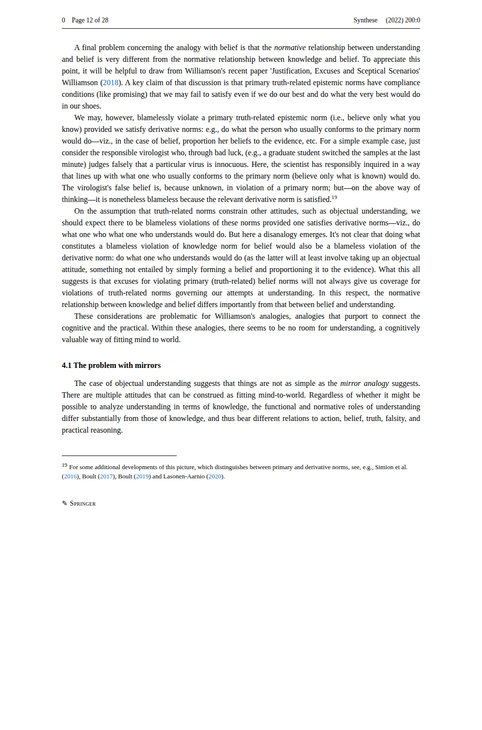0 Page 12 of 28 Synthese (2022) 200:0
A final problem concerning the analogy with belief is that the normative relationship between understanding and belief is very different from the normative relationship between knowledge and belief. To appreciate this point, it will be helpful to draw from Williamson's recent paper 'Justification, Excuses and Sceptical Scenarios' Williamson (2018). A key claim of that discussion is that primary truth-related epistemic norms have compliance conditions (like promising) that we may fail to satisfy even if we do our best and do what the very best would do in our shoes.
We may, however, blamelessly violate a primary truth-related epistemic norm (i.e., believe only what you know) provided we satisfy derivative norms: e.g., do what the person who usually conforms to the primary norm would do—viz., in the case of belief, proportion her beliefs to the evidence, etc. For a simple example case, just consider the responsible virologist who, through bad luck, (e.g., a graduate student switched the samples at the last minute) judges falsely that a particular virus is innocuous. Here, the scientist has responsibly inquired in a way that lines up with what one who usually conforms to the primary norm (believe only what is known) would do. The virologist's false belief is, because unknown, in violation of a primary norm; but—on the above way of thinking—it is nonetheless blameless because the relevant derivative norm is satisfied.19
On the assumption that truth-related norms constrain other attitudes, such as objectual understanding, we should expect there to be blameless violations of these norms provided one satisfies derivative norms—viz., do what one who what one who understands would do. But here a disanalogy emerges. It's not clear that doing what constitutes a blameless violation of knowledge norm for belief would also be a blameless violation of the derivative norm: do what one who understands would do (as the latter will at least involve taking up an objectual attitude, something not entailed by simply forming a belief and proportioning it to the evidence). What this all suggests is that excuses for violating primary (truth-related) belief norms will not always give us coverage for violations of truth-related norms governing our attempts at understanding. In this respect, the normative relationship between knowledge and belief differs importantly from that between belief and understanding.
These considerations are problematic for Williamson's analogies, analogies that purport to connect the cognitive and the practical. Within these analogies, there seems to be no room for understanding, a cognitively valuable way of fitting mind to world.
4.1 The problem with mirrors
The case of objectual understanding suggests that things are not as simple as the mirror analogy suggests. There are multiple attitudes that can be construed as fitting mind-to-world. Regardless of whether it might be possible to analyze understanding in terms of knowledge, the functional and normative roles of understanding differ substantially from those of knowledge, and thus bear different relations to action, belief, truth, falsity, and practical reasoning.
19 For some additional developments of this picture, which distinguishes between primary and derivative norms, see, e.g., Simion et al. (2016), Boult (2017), Boult (2019) and Lasonen-Aarnio (2020).
✎Springer